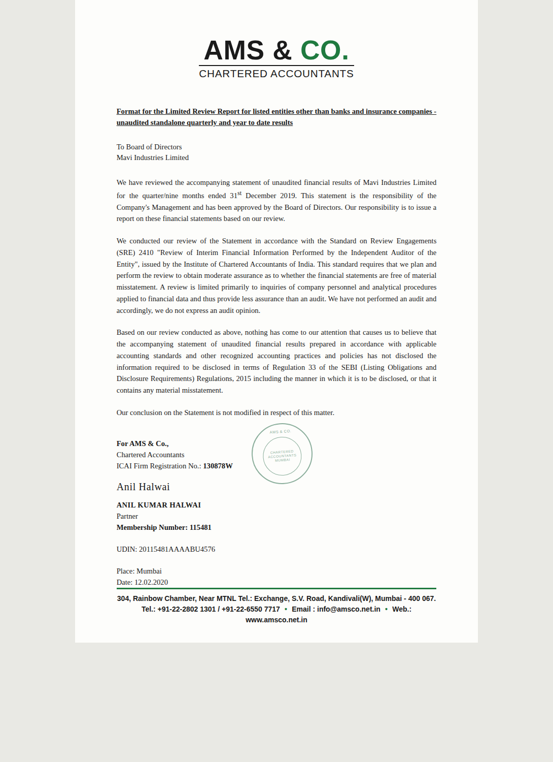AMS & CO.
CHARTERED ACCOUNTANTS
Format for the Limited Review Report for listed entities other than banks and insurance companies -
unaudited standalone quarterly and year to date results
To Board of Directors
Mavi Industries Limited
We have reviewed the accompanying statement of unaudited financial results of Mavi Industries Limited for the quarter/nine months ended 31st December 2019. This statement is the responsibility of the Company's Management and has been approved by the Board of Directors. Our responsibility is to issue a report on these financial statements based on our review.
We conducted our review of the Statement in accordance with the Standard on Review Engagements (SRE) 2410 "Review of Interim Financial Information Performed by the Independent Auditor of the Entity", issued by the Institute of Chartered Accountants of India. This standard requires that we plan and perform the review to obtain moderate assurance as to whether the financial statements are free of material misstatement. A review is limited primarily to inquiries of company personnel and analytical procedures applied to financial data and thus provide less assurance than an audit. We have not performed an audit and accordingly, we do not express an audit opinion.
Based on our review conducted as above, nothing has come to our attention that causes us to believe that the accompanying statement of unaudited financial results prepared in accordance with applicable accounting standards and other recognized accounting practices and policies has not disclosed the information required to be disclosed in terms of Regulation 33 of the SEBI (Listing Obligations and Disclosure Requirements) Regulations, 2015 including the manner in which it is to be disclosed, or that it contains any material misstatement.
Our conclusion on the Statement is not modified in respect of this matter.
AMS & CO.
CHARTERED
ACCOUNTANTS
MUMBAI
For AMS & Co.,
Chartered Accountants
ICAI Firm Registration No.: 130878W
Anil Halwai
ANIL KUMAR HALWAI
Partner
Membership Number: 115481
UDIN: 20115481AAAABU4576
Place: Mumbai
Date: 12.02.2020
304, Rainbow Chamber, Near MTNL Tel.: Exchange, S.V. Road, Kandivali(W), Mumbai - 400 067.
Tel.: +91-22-2802 1301 / +91-22-6550 7717 • Email : info@amsco.net.in • Web.: www.amsco.net.in